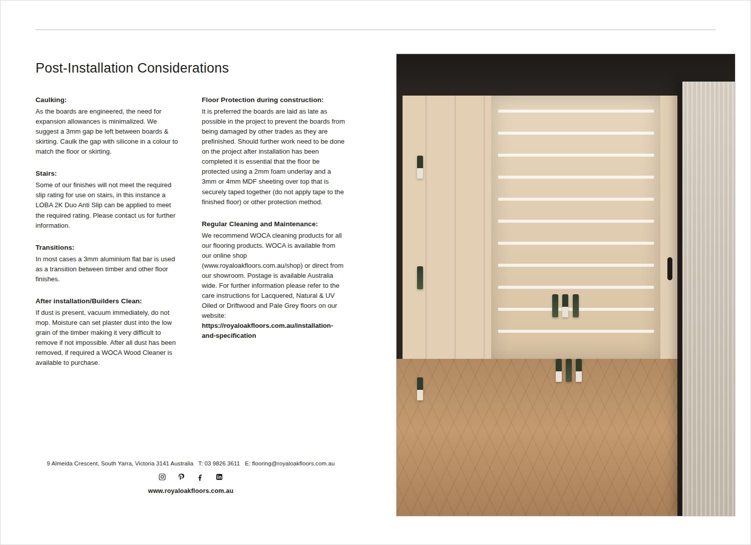Post-Installation Considerations
Caulking:
As the boards are engineered, the need for expansion allowances is minimalized. We suggest a 3mm gap be left between boards & skirting. Caulk the gap with silicone in a colour to match the floor or skirting.
Stairs:
Some of our finishes will not meet the required slip rating for use on stairs, in this instance a LOBA 2K Duo Anti Slip can be applied to meet the required rating. Please contact us for further information.
Transitions:
In most cases a 3mm aluminium flat bar is used as a transition between timber and other floor finishes.
After installation/Builders Clean:
If dust is present, vacuum immediately, do not mop. Moisture can set plaster dust into the low grain of the timber making it very difficult to remove if not impossible. After all dust has been removed, if required a WOCA Wood Cleaner is available to purchase.
Floor Protection during construction:
It is preferred the boards are laid as late as possible in the project to prevent the boards from being damaged by other trades as they are prefinished. Should further work need to be done on the project after installation has been completed it is essential that the floor be protected using a 2mm foam underlay and a 3mm or 4mm MDF sheeting over top that is securely taped together (do not apply tape to the finished floor) or other protection method.
Regular Cleaning and Maintenance:
We recommend WOCA cleaning products for all our flooring products. WOCA is available from our online shop (www.royaloakfloors.com.au/shop) or direct from our showroom. Postage is available Australia wide. For further information please refer to the care instructions for Lacquered, Natural & UV Oiled or Driftwood and Pale Grey floors on our website: https://royaloakfloors.com.au/installation-and-specification
9 Almeida Crescent, South Yarra, Victoria 3141 Australia T: 03 9826 3611 E: flooring@royaloakfloors.com.au
www.royaloakfloors.com.au